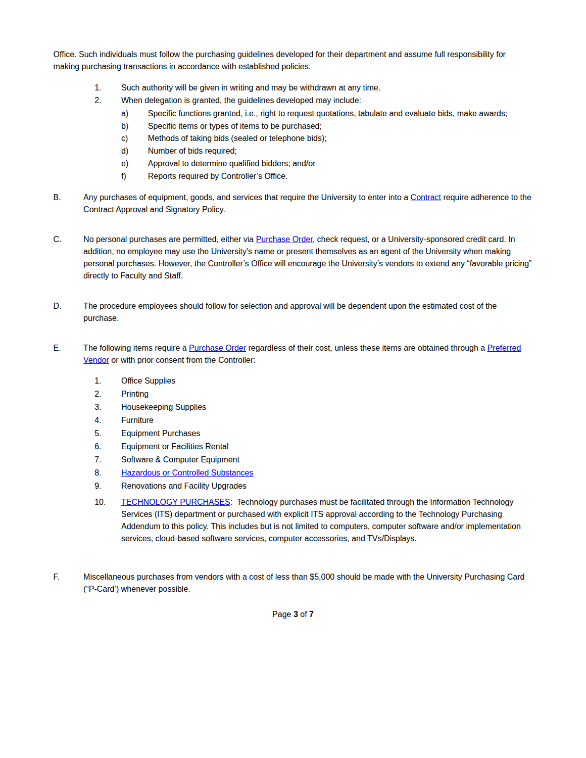Office. Such individuals must follow the purchasing guidelines developed for their department and assume full responsibility for making purchasing transactions in accordance with established policies.
1. Such authority will be given in writing and may be withdrawn at any time.
2. When delegation is granted, the guidelines developed may include:
a) Specific functions granted, i.e., right to request quotations, tabulate and evaluate bids, make awards;
b) Specific items or types of items to be purchased;
c) Methods of taking bids (sealed or telephone bids);
d) Number of bids required;
e) Approval to determine qualified bidders; and/or
f) Reports required by Controller’s Office.
B. Any purchases of equipment, goods, and services that require the University to enter into a Contract require adherence to the Contract Approval and Signatory Policy.
C. No personal purchases are permitted, either via Purchase Order, check request, or a University-sponsored credit card. In addition, no employee may use the University's name or present themselves as an agent of the University when making personal purchases. However, the Controller’s Office will encourage the University’s vendors to extend any “favorable pricing” directly to Faculty and Staff.
D. The procedure employees should follow for selection and approval will be dependent upon the estimated cost of the purchase.
E. The following items require a Purchase Order regardless of their cost, unless these items are obtained through a Preferred Vendor or with prior consent from the Controller:
1. Office Supplies
2. Printing
3. Housekeeping Supplies
4. Furniture
5. Equipment Purchases
6. Equipment or Facilities Rental
7. Software & Computer Equipment
8. Hazardous or Controlled Substances
9. Renovations and Facility Upgrades
10. TECHNOLOGY PURCHASES: Technology purchases must be facilitated through the Information Technology Services (ITS) department or purchased with explicit ITS approval according to the Technology Purchasing Addendum to this policy. This includes but is not limited to computers, computer software and/or implementation services, cloud-based software services, computer accessories, and TVs/Displays.
F. Miscellaneous purchases from vendors with a cost of less than $5,000 should be made with the University Purchasing Card (“P-Card’) whenever possible.
Page 3 of 7